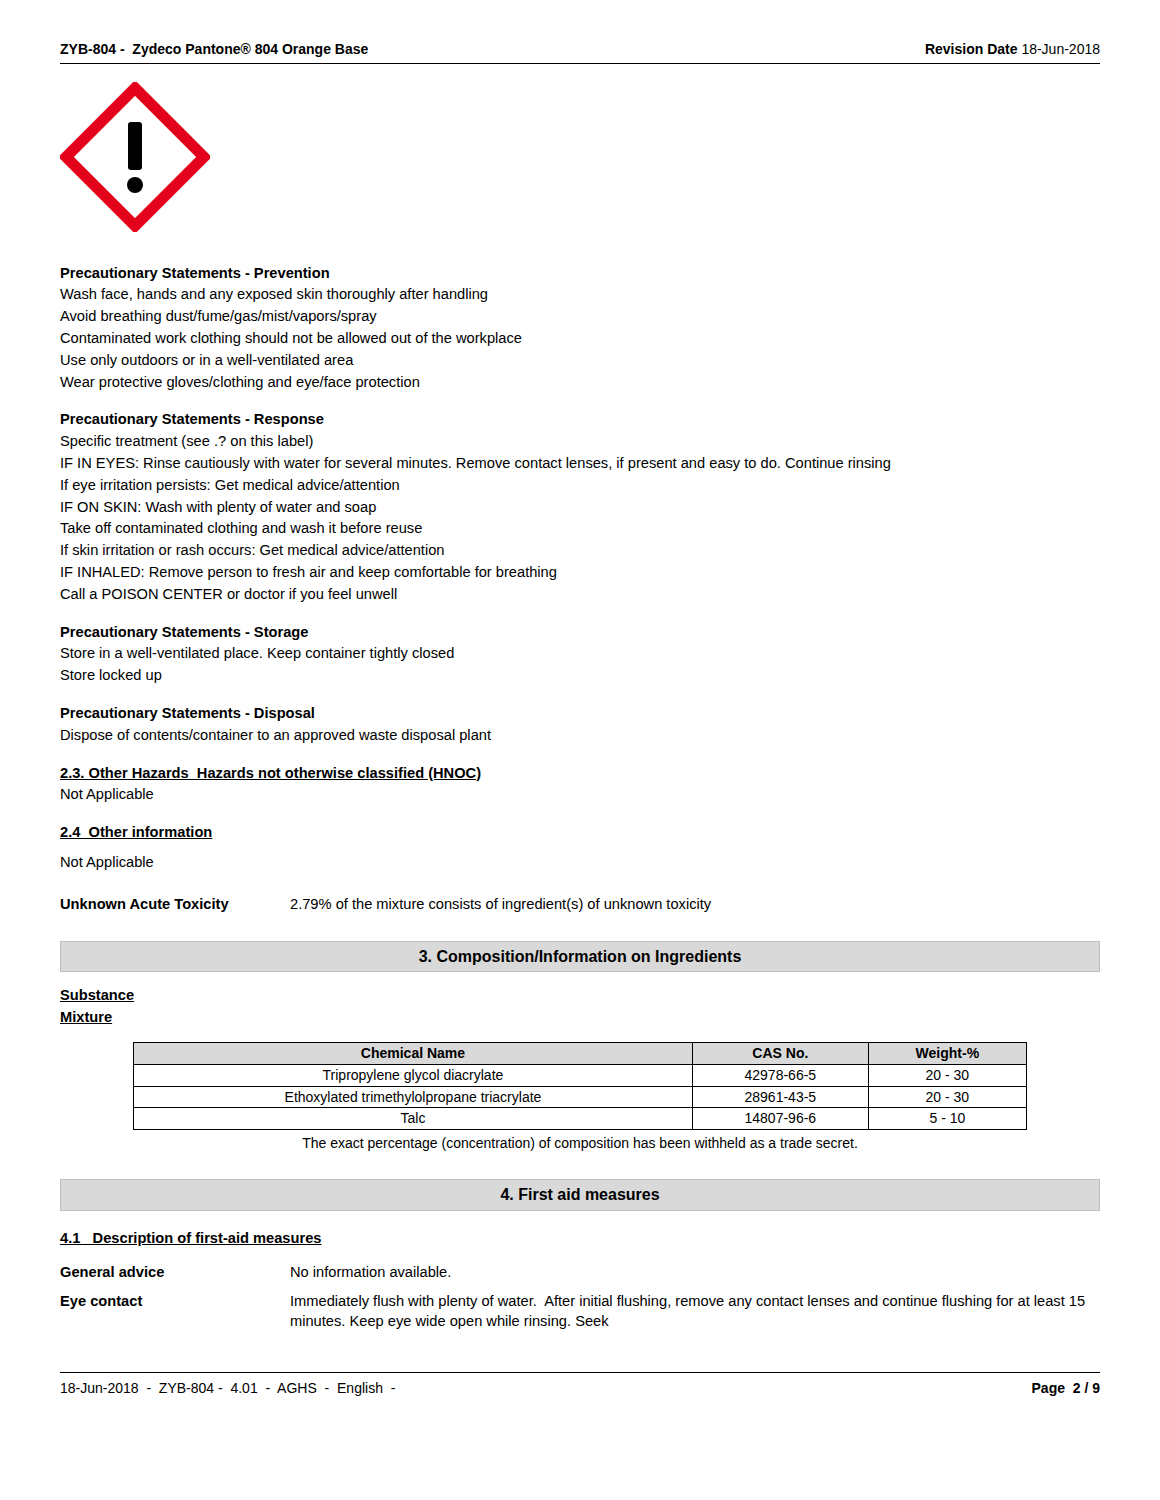ZYB-804 - Zydeco Pantone® 804 Orange Base
Revision Date 18-Jun-2018
Precautionary Statements - Prevention
Wash face, hands and any exposed skin thoroughly after handling
Avoid breathing dust/fume/gas/mist/vapors/spray
Contaminated work clothing should not be allowed out of the workplace
Use only outdoors or in a well-ventilated area
Wear protective gloves/clothing and eye/face protection
Precautionary Statements - Response
Specific treatment (see .? on this label)
IF IN EYES: Rinse cautiously with water for several minutes. Remove contact lenses, if present and easy to do. Continue rinsing
If eye irritation persists: Get medical advice/attention
IF ON SKIN: Wash with plenty of water and soap
Take off contaminated clothing and wash it before reuse
If skin irritation or rash occurs: Get medical advice/attention
IF INHALED: Remove person to fresh air and keep comfortable for breathing
Call a POISON CENTER or doctor if you feel unwell
Precautionary Statements - Storage
Store in a well-ventilated place. Keep container tightly closed
Store locked up
Precautionary Statements - Disposal
Dispose of contents/container to an approved waste disposal plant
2.3. Other Hazards Hazards not otherwise classified (HNOC)
Not Applicable
2.4 Other information
Not Applicable
Unknown Acute Toxicity
2.79% of the mixture consists of ingredient(s) of unknown toxicity
3. Composition/Information on Ingredients
Substance
Mixture
| Chemical Name | CAS No. | Weight-% |
| --- | --- | --- |
| Tripropylene glycol diacrylate | 42978-66-5 | 20 - 30 |
| Ethoxylated trimethylolpropane triacrylate | 28961-43-5 | 20 - 30 |
| Talc | 14807-96-6 | 5 - 10 |
The exact percentage (concentration) of composition has been withheld as a trade secret.
4. First aid measures
4.1 Description of first-aid measures
General advice
No information available.
Eye contact
Immediately flush with plenty of water. After initial flushing, remove any contact lenses and continue flushing for at least 15 minutes. Keep eye wide open while rinsing. Seek
18-Jun-2018 - ZYB-804 - 4.01 - AGHS - English -
Page 2 / 9